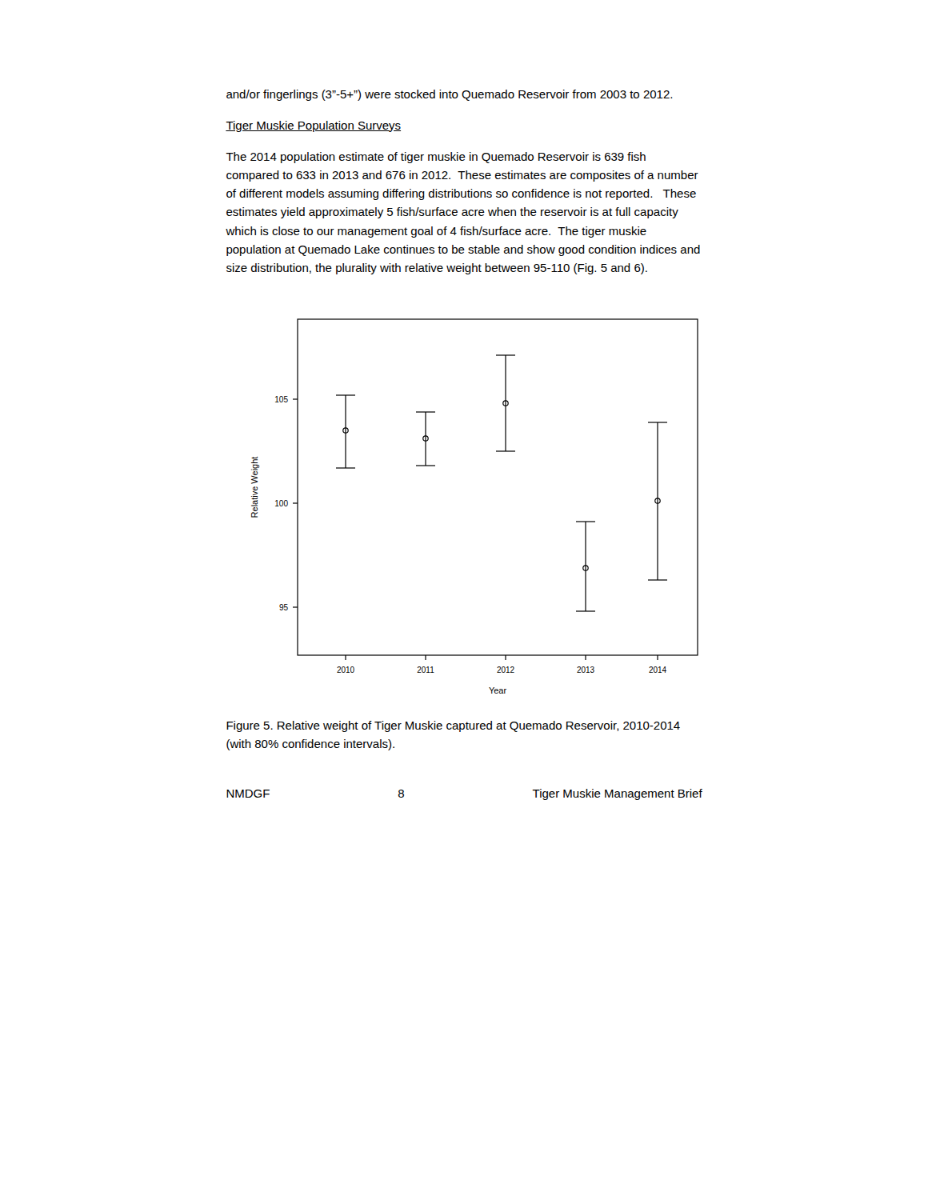and/or fingerlings (3”-5+”) were stocked into Quemado Reservoir from 2003 to 2012.
Tiger Muskie Population Surveys
The 2014 population estimate of tiger muskie in Quemado Reservoir is 639 fish compared to 633 in 2013 and 676 in 2012. These estimates are composites of a number of different models assuming differing distributions so confidence is not reported. These estimates yield approximately 5 fish/surface acre when the reservoir is at full capacity which is close to our management goal of 4 fish/surface acre. The tiger muskie population at Quemado Lake continues to be stable and show good condition indices and size distribution, the plurality with relative weight between 95-110 (Fig. 5 and 6).
Relative Weight 105 100 95 2010 2011 2012 2013 2014 Year
Figure 5. Relative weight of Tiger Muskie captured at Quemado Reservoir, 2010-2014 (with 80% confidence intervals).
NMDGF 8 Tiger Muskie Management Brief